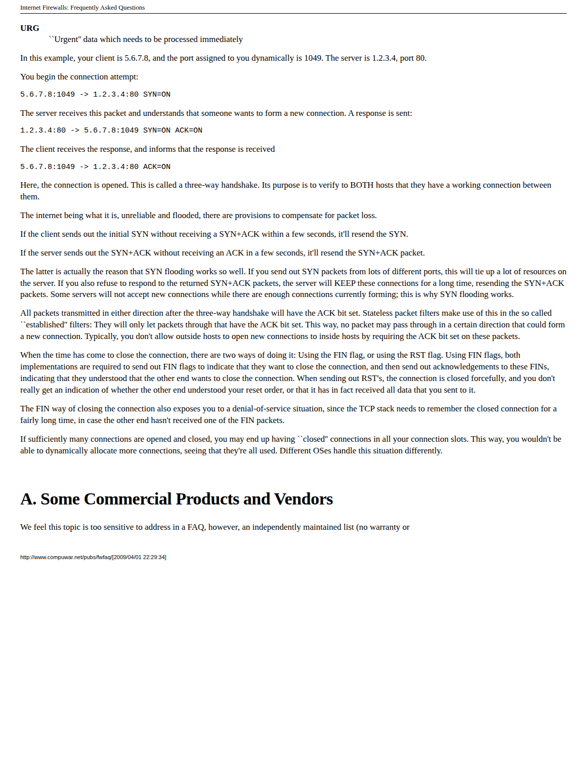Internet Firewalls: Frequently Asked Questions
URG
``Urgent'' data which needs to be processed immediately
In this example, your client is 5.6.7.8, and the port assigned to you dynamically is 1049. The server is 1.2.3.4, port 80.
You begin the connection attempt:
5.6.7.8:1049 -> 1.2.3.4:80 SYN=ON
The server receives this packet and understands that someone wants to form a new connection. A response is sent:
1.2.3.4:80 -> 5.6.7.8:1049 SYN=ON ACK=ON
The client receives the response, and informs that the response is received
5.6.7.8:1049 -> 1.2.3.4:80 ACK=ON
Here, the connection is opened. This is called a three-way handshake. Its purpose is to verify to BOTH hosts that they have a working connection between them.
The internet being what it is, unreliable and flooded, there are provisions to compensate for packet loss.
If the client sends out the initial SYN without receiving a SYN+ACK within a few seconds, it'll resend the SYN.
If the server sends out the SYN+ACK without receiving an ACK in a few seconds, it'll resend the SYN+ACK packet.
The latter is actually the reason that SYN flooding works so well. If you send out SYN packets from lots of different ports, this will tie up a lot of resources on the server. If you also refuse to respond to the returned SYN+ACK packets, the server will KEEP these connections for a long time, resending the SYN+ACK packets. Some servers will not accept new connections while there are enough connections currently forming; this is why SYN flooding works.
All packets transmitted in either direction after the three-way handshake will have the ACK bit set. Stateless packet filters make use of this in the so called ``established'' filters: They will only let packets through that have the ACK bit set. This way, no packet may pass through in a certain direction that could form a new connection. Typically, you don't allow outside hosts to open new connections to inside hosts by requiring the ACK bit set on these packets.
When the time has come to close the connection, there are two ways of doing it: Using the FIN flag, or using the RST flag. Using FIN flags, both implementations are required to send out FIN flags to indicate that they want to close the connection, and then send out acknowledgements to these FINs, indicating that they understood that the other end wants to close the connection. When sending out RST's, the connection is closed forcefully, and you don't really get an indication of whether the other end understood your reset order, or that it has in fact received all data that you sent to it.
The FIN way of closing the connection also exposes you to a denial-of-service situation, since the TCP stack needs to remember the closed connection for a fairly long time, in case the other end hasn't received one of the FIN packets.
If sufficiently many connections are opened and closed, you may end up having ``closed'' connections in all your connection slots. This way, you wouldn't be able to dynamically allocate more connections, seeing that they're all used. Different OSes handle this situation differently.
A. Some Commercial Products and Vendors
We feel this topic is too sensitive to address in a FAQ, however, an independently maintained list (no warranty or
http://www.compuwar.net/pubs/fwfaq/[2009/04/01 22:29:34]